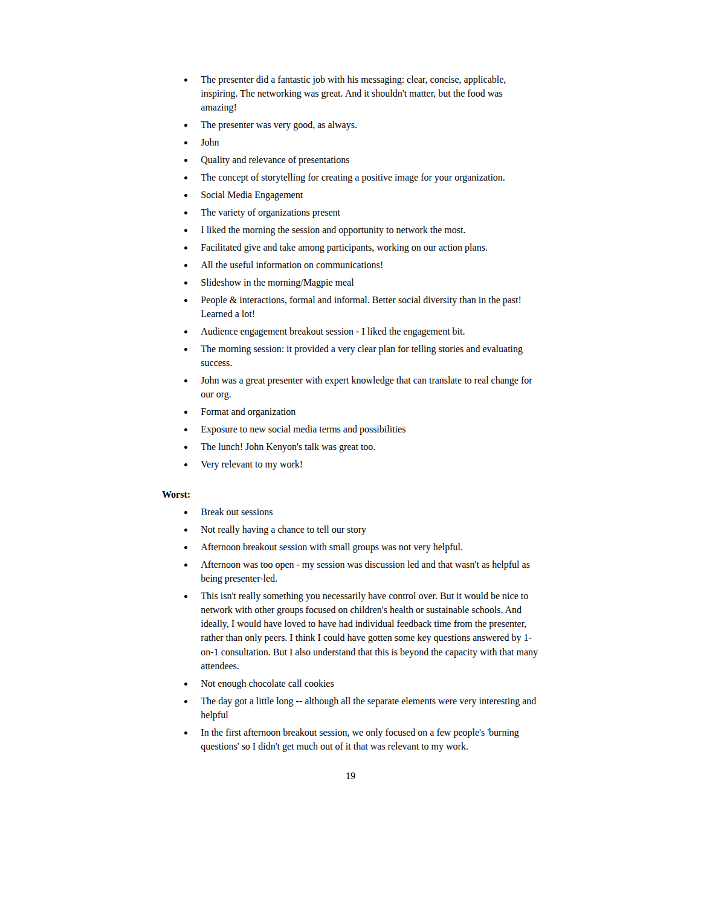The presenter did a fantastic job with his messaging: clear, concise, applicable, inspiring. The networking was great. And it shouldn't matter, but the food was amazing!
The presenter was very good, as always.
John
Quality and relevance of presentations
The concept of storytelling for creating a positive image for your organization.
Social Media Engagement
The variety of organizations present
I liked the morning the session and opportunity to network the most.
Facilitated give and take among participants, working on our action plans.
All the useful information on communications!
Slideshow in the morning/Magpie meal
People & interactions, formal and informal. Better social diversity than in the past! Learned a lot!
Audience engagement breakout session - I liked the engagement bit.
The morning session: it provided a very clear plan for telling stories and evaluating success.
John was a great presenter with expert knowledge that can translate to real change for our org.
Format and organization
Exposure to new social media terms and possibilities
The lunch! John Kenyon's talk was great too.
Very relevant to my work!
Worst:
Break out sessions
Not really having a chance to tell our story
Afternoon breakout session with small groups was not very helpful.
Afternoon was too open - my session was discussion led and that wasn't as helpful as being presenter-led.
This isn't really something you necessarily have control over. But it would be nice to network with other groups focused on children's health or sustainable schools. And ideally, I would have loved to have had individual feedback time from the presenter, rather than only peers. I think I could have gotten some key questions answered by 1-on-1 consultation. But I also understand that this is beyond the capacity with that many attendees.
Not enough chocolate call cookies
The day got a little long -- although all the separate elements were very interesting and helpful
In the first afternoon breakout session, we only focused on a few people's 'burning questions' so I didn't get much out of it that was relevant to my work.
19